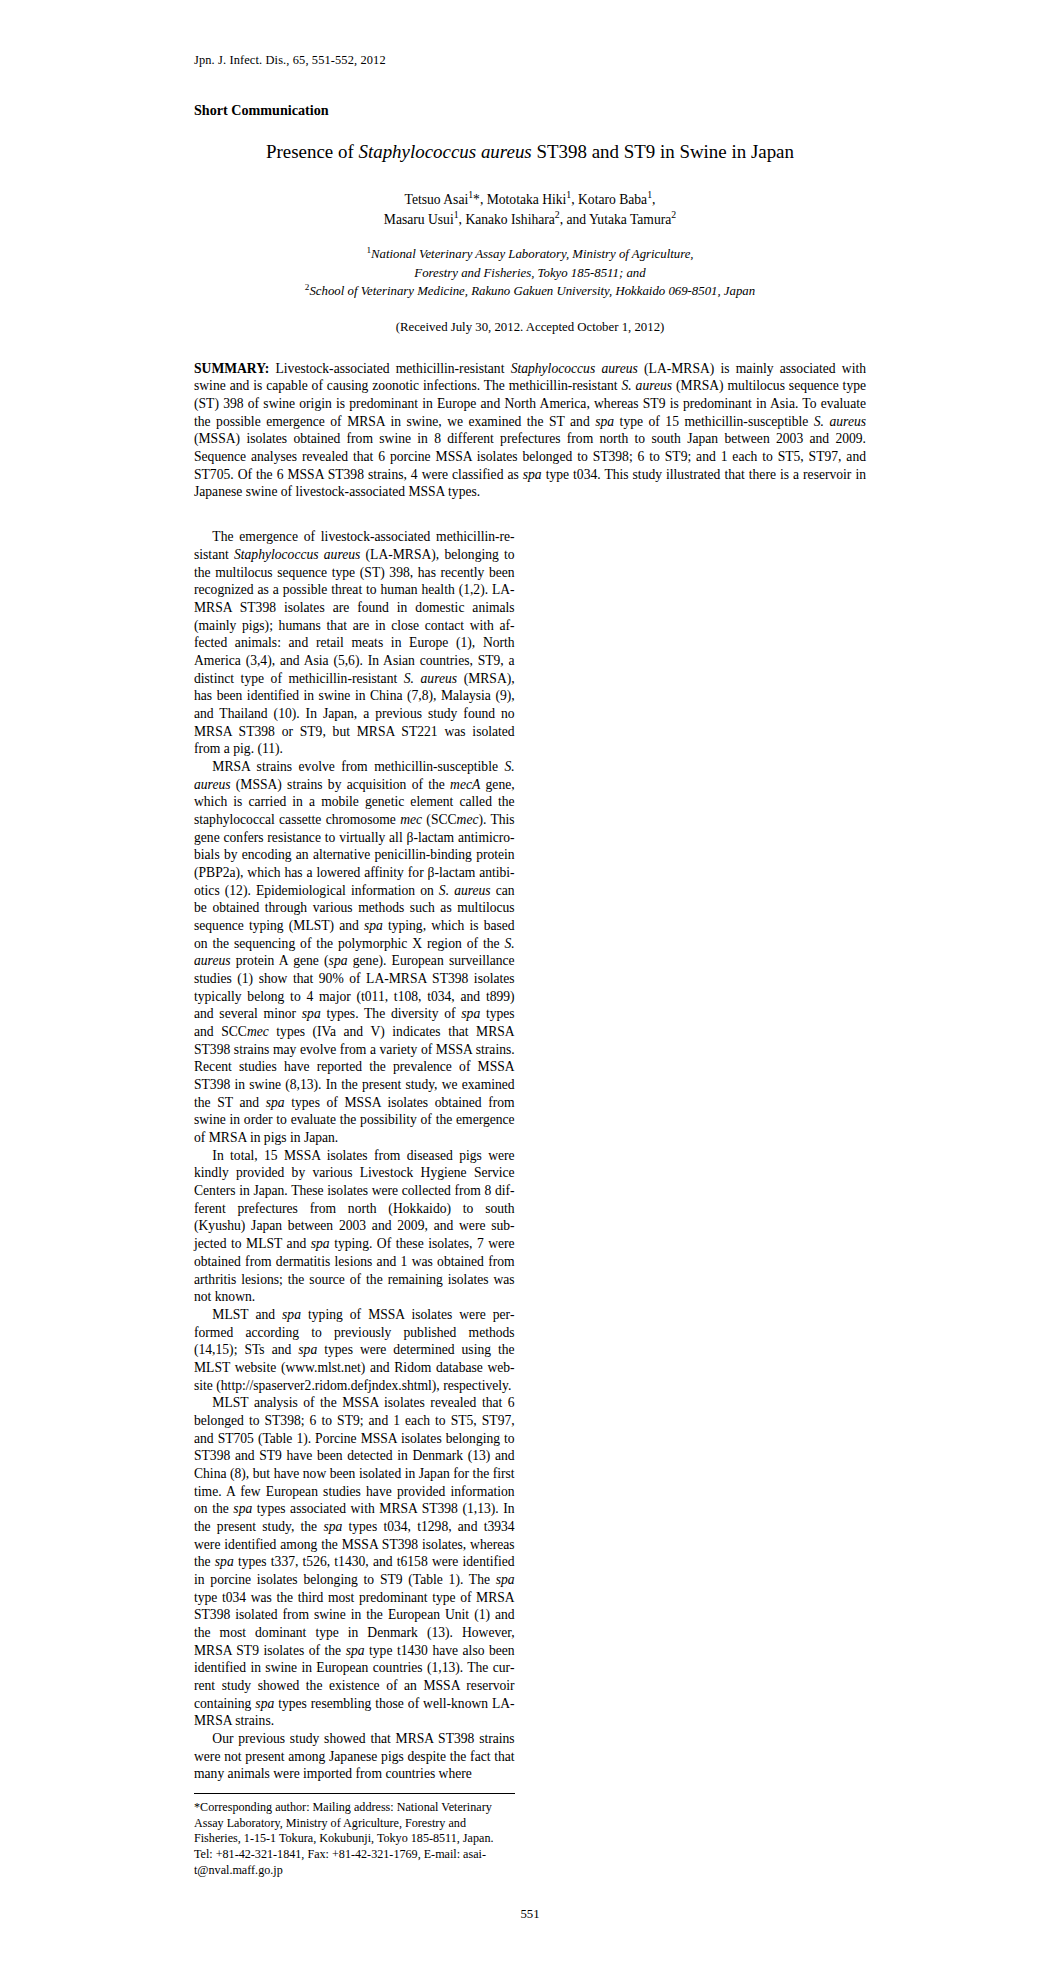Jpn. J. Infect. Dis., 65, 551-552, 2012
Short Communication
Presence of Staphylococcus aureus ST398 and ST9 in Swine in Japan
Tetsuo Asai1*, Mototaka Hiki1, Kotaro Baba1,
Masaru Usui1, Kanako Ishihara2, and Yutaka Tamura2
1National Veterinary Assay Laboratory, Ministry of Agriculture,
Forestry and Fisheries, Tokyo 185-8511; and
2School of Veterinary Medicine, Rakuno Gakuen University, Hokkaido 069-8501, Japan
(Received July 30, 2012. Accepted October 1, 2012)
SUMMARY: Livestock-associated methicillin-resistant Staphylococcus aureus (LA-MRSA) is mainly associated with swine and is capable of causing zoonotic infections. The methicillin-resistant S. aureus (MRSA) multilocus sequence type (ST) 398 of swine origin is predominant in Europe and North America, whereas ST9 is predominant in Asia. To evaluate the possible emergence of MRSA in swine, we examined the ST and spa type of 15 methicillin-susceptible S. aureus (MSSA) isolates obtained from swine in 8 different prefectures from north to south Japan between 2003 and 2009. Sequence analyses revealed that 6 porcine MSSA isolates belonged to ST398; 6 to ST9; and 1 each to ST5, ST97, and ST705. Of the 6 MSSA ST398 strains, 4 were classified as spa type t034. This study illustrated that there is a reservoir in Japanese swine of livestock-associated MSSA types.
The emergence of livestock-associated methicillin-resistant Staphylococcus aureus (LA-MRSA), belonging to the multilocus sequence type (ST) 398, has recently been recognized as a possible threat to human health (1,2). LA-MRSA ST398 isolates are found in domestic animals (mainly pigs); humans that are in close contact with affected animals: and retail meats in Europe (1), North America (3,4), and Asia (5,6). In Asian countries, ST9, a distinct type of methicillin-resistant S. aureus (MRSA), has been identified in swine in China (7,8), Malaysia (9), and Thailand (10). In Japan, a previous study found no MRSA ST398 or ST9, but MRSA ST221 was isolated from a pig. (11).
MRSA strains evolve from methicillin-susceptible S. aureus (MSSA) strains by acquisition of the mecA gene, which is carried in a mobile genetic element called the staphylococcal cassette chromosome mec (SCCmec). This gene confers resistance to virtually all β-lactam antimicrobials by encoding an alternative penicillin-binding protein (PBP2a), which has a lowered affinity for β-lactam antibiotics (12). Epidemiological information on S. aureus can be obtained through various methods such as multilocus sequence typing (MLST) and spa typing, which is based on the sequencing of the polymorphic X region of the S. aureus protein A gene (spa gene). European surveillance studies (1) show that 90% of LA-MRSA ST398 isolates typically belong to 4 major (t011, t108, t034, and t899) and several minor spa types. The diversity of spa types and SCCmec types (IVa and V) indicates that MRSA ST398 strains may evolve from a variety of MSSA strains. Recent studies have reported the prevalence of MSSA ST398 in swine (8,13). In the present study, we examined the ST and spa types of MSSA isolates obtained from swine in order to evaluate the possibility of the emergence of MRSA in pigs in Japan.
In total, 15 MSSA isolates from diseased pigs were kindly provided by various Livestock Hygiene Service Centers in Japan. These isolates were collected from 8 different prefectures from north (Hokkaido) to south (Kyushu) Japan between 2003 and 2009, and were subjected to MLST and spa typing. Of these isolates, 7 were obtained from dermatitis lesions and 1 was obtained from arthritis lesions; the source of the remaining isolates was not known.
MLST and spa typing of MSSA isolates were performed according to previously published methods (14,15); STs and spa types were determined using the MLST website (www.mlst.net) and Ridom database website (http://spaserver2.ridom.defjndex.shtml), respectively.
MLST analysis of the MSSA isolates revealed that 6 belonged to ST398; 6 to ST9; and 1 each to ST5, ST97, and ST705 (Table 1). Porcine MSSA isolates belonging to ST398 and ST9 have been detected in Denmark (13) and China (8), but have now been isolated in Japan for the first time. A few European studies have provided information on the spa types associated with MRSA ST398 (1,13). In the present study, the spa types t034, t1298, and t3934 were identified among the MSSA ST398 isolates, whereas the spa types t337, t526, t1430, and t6158 were identified in porcine isolates belonging to ST9 (Table 1). The spa type t034 was the third most predominant type of MRSA ST398 isolated from swine in the European Unit (1) and the most dominant type in Denmark (13). However, MRSA ST9 isolates of the spa type t1430 have also been identified in swine in European countries (1,13). The current study showed the existence of an MSSA reservoir containing spa types resembling those of well-known LA-MRSA strains.
Our previous study showed that MRSA ST398 strains were not present among Japanese pigs despite the fact that many animals were imported from countries where
*Corresponding author: Mailing address: National Veterinary Assay Laboratory, Ministry of Agriculture, Forestry and Fisheries, 1-15-1 Tokura, Kokubunji, Tokyo 185-8511, Japan. Tel: +81-42-321-1841, Fax: +81-42-321-1769, E-mail: asai-t@nval.maff.go.jp
551